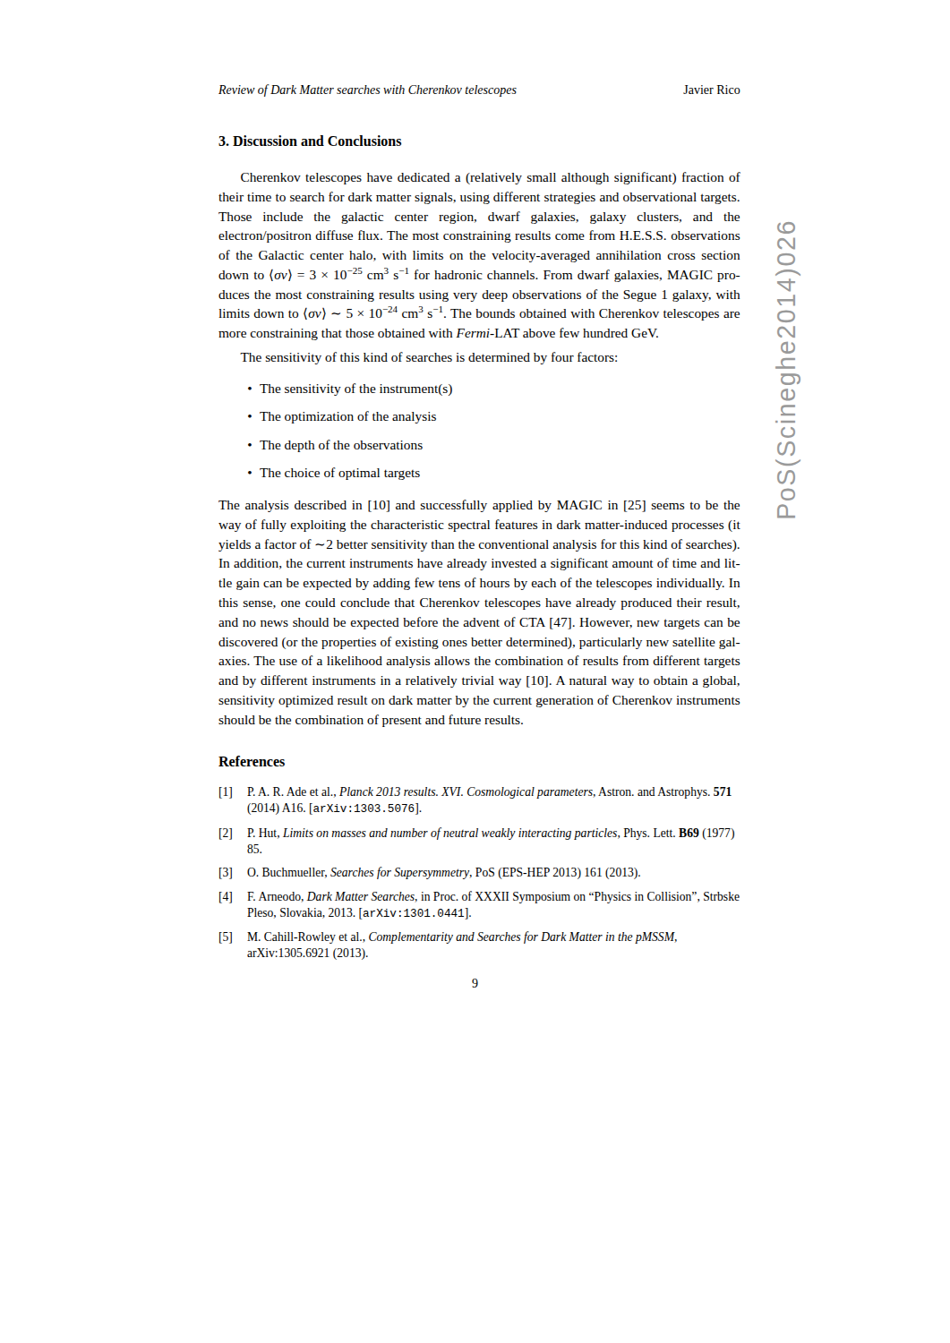PoS(Scineghe2014)026
Review of Dark Matter searches with Cherenkov telescopes Javier Rico
3. Discussion and Conclusions
Cherenkov telescopes have dedicated a (relatively small although significant) fraction of their time to search for dark matter signals, using different strategies and observational targets. Those include the galactic center region, dwarf galaxies, galaxy clusters, and the electron/positron diffuse flux. The most constraining results come from H.E.S.S. observations of the Galactic center halo, with limits on the velocity-averaged annihilation cross section down to ⟨σv⟩ = 3 × 10−25 cm3 s−1 for hadronic channels. From dwarf galaxies, MAGIC produces the most constraining results using very deep observations of the Segue 1 galaxy, with limits down to ⟨σv⟩ ∼ 5 × 10−24 cm3 s−1. The bounds obtained with Cherenkov telescopes are more constraining that those obtained with Fermi-LAT above few hundred GeV.
The sensitivity of this kind of searches is determined by four factors:
The sensitivity of the instrument(s)
The optimization of the analysis
The depth of the observations
The choice of optimal targets
The analysis described in [10] and successfully applied by MAGIC in [25] seems to be the way of fully exploiting the characteristic spectral features in dark matter-induced processes (it yields a factor of ∼2 better sensitivity than the conventional analysis for this kind of searches). In addition, the current instruments have already invested a significant amount of time and little gain can be expected by adding few tens of hours by each of the telescopes individually. In this sense, one could conclude that Cherenkov telescopes have already produced their result, and no news should be expected before the advent of CTA [47]. However, new targets can be discovered (or the properties of existing ones better determined), particularly new satellite galaxies. The use of a likelihood analysis allows the combination of results from different targets and by different instruments in a relatively trivial way [10]. A natural way to obtain a global, sensitivity optimized result on dark matter by the current generation of Cherenkov instruments should be the combination of present and future results.
References
[1] P. A. R. Ade et al., Planck 2013 results. XVI. Cosmological parameters, Astron. and Astrophys. 571 (2014) A16. [arXiv:1303.5076].
[2] P. Hut, Limits on masses and number of neutral weakly interacting particles, Phys. Lett. B69 (1977) 85.
[3] O. Buchmueller, Searches for Supersymmetry, PoS (EPS-HEP 2013) 161 (2013).
[4] F. Arneodo, Dark Matter Searches, in Proc. of XXXII Symposium on “Physics in Collision”, Strbske Pleso, Slovakia, 2013. [arXiv:1301.0441].
[5] M. Cahill-Rowley et al., Complementarity and Searches for Dark Matter in the pMSSM, arXiv:1305.6921 (2013).
9